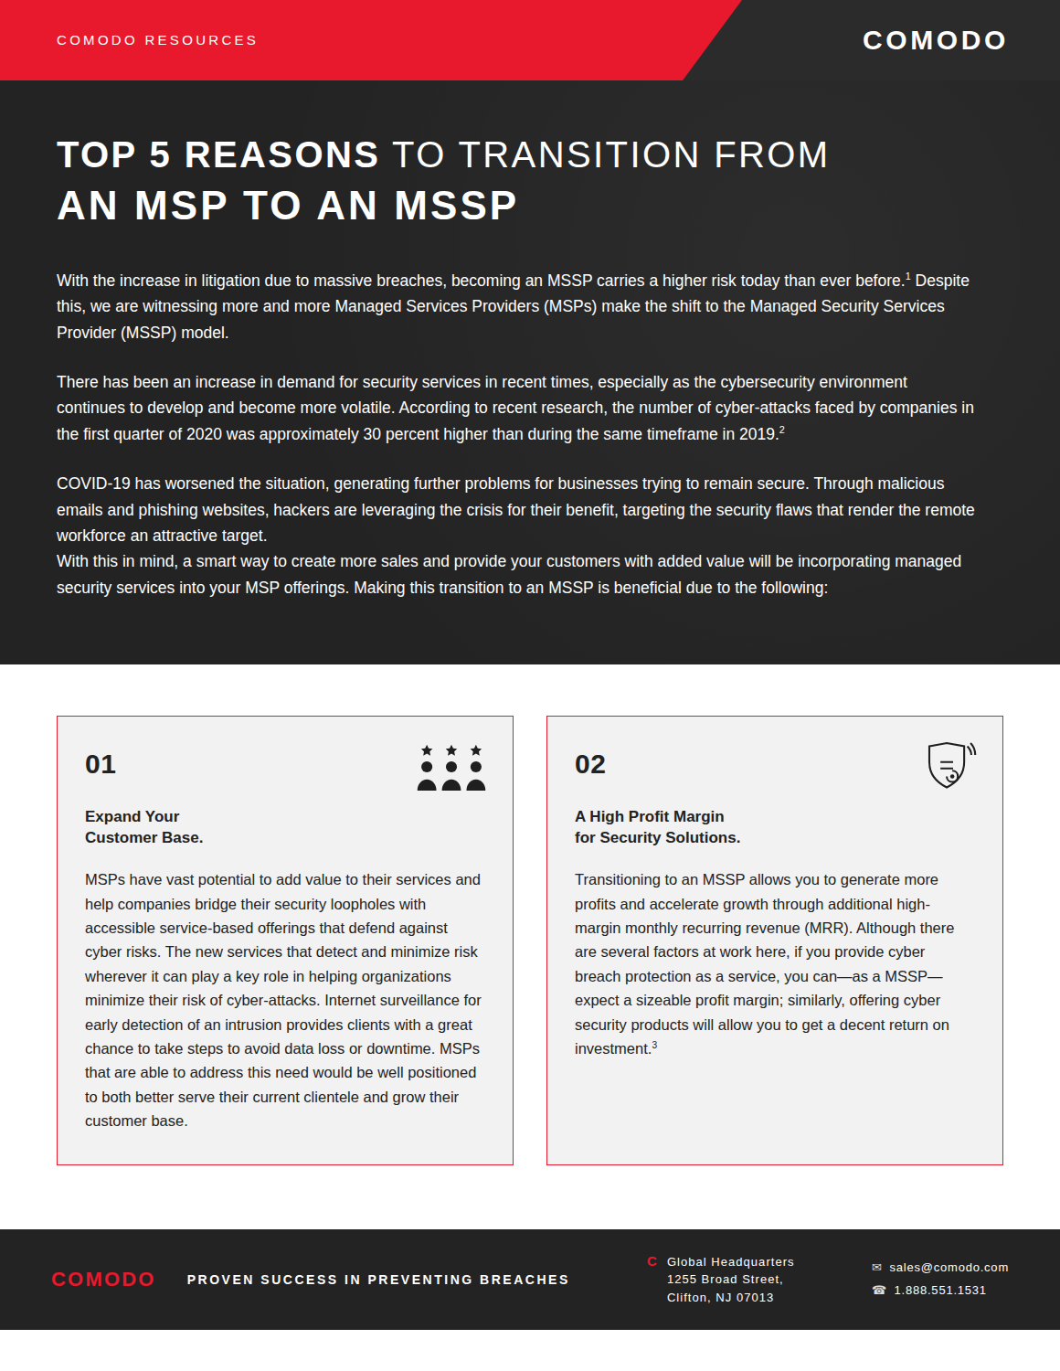Comodo Resources
Comodo
TOP 5 REASONS TO TRANSITION FROM AN MSP TO AN MSSP
With the increase in litigation due to massive breaches, becoming an MSSP carries a higher risk today than ever before.1 Despite this, we are witnessing more and more Managed Services Providers (MSPs) make the shift to the Managed Security Services Provider (MSSP) model.
There has been an increase in demand for security services in recent times, especially as the cybersecurity environment continues to develop and become more volatile. According to recent research, the number of cyber-attacks faced by companies in the first quarter of 2020 was approximately 30 percent higher than during the same timeframe in 2019.2
COVID-19 has worsened the situation, generating further problems for businesses trying to remain secure. Through malicious emails and phishing websites, hackers are leveraging the crisis for their benefit, targeting the security flaws that render the remote workforce an attractive target.
With this in mind, a smart way to create more sales and provide your customers with added value will be incorporating managed security services into your MSP offerings. Making this transition to an MSSP is beneficial due to the following:
01
Expand Your
Customer Base.
MSPs have vast potential to add value to their services and help companies bridge their security loopholes with accessible service-based offerings that defend against cyber risks. The new services that detect and minimize risk wherever it can play a key role in helping organizations minimize their risk of cyber-attacks. Internet surveillance for early detection of an intrusion provides clients with a great chance to take steps to avoid data loss or downtime. MSPs that are able to address this need would be well positioned to both better serve their current clientele and grow their customer base.
02
A High Profit Margin
for Security Solutions.
Transitioning to an MSSP allows you to generate more profits and accelerate growth through additional high-margin monthly recurring revenue (MRR). Although there are several factors at work here, if you provide cyber breach protection as a service, you can—as a MSSP—expect a sizeable profit margin; similarly, offering cyber security products will allow you to get a decent return on investment.3
Comodo
Proven Success in Preventing Breaches
C Global Headquarters
1255 Broad Street,
Clifton, NJ 07013
✉sales@comodo.com
☎1.888.551.1531